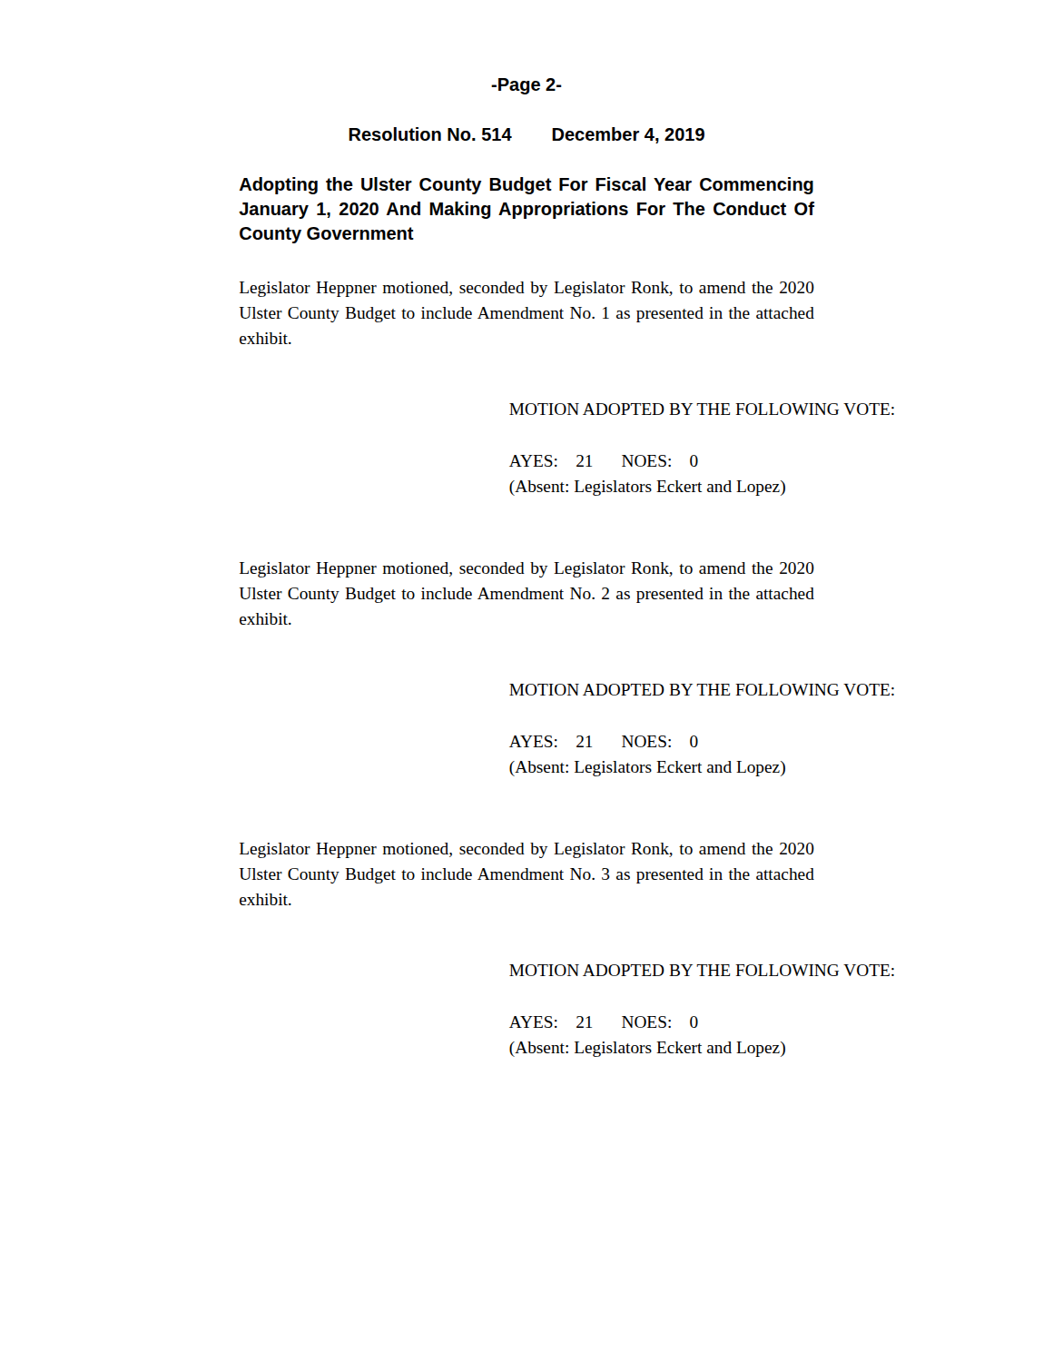-Page 2-
Resolution No. 514 December 4, 2019
Adopting the Ulster County Budget For Fiscal Year Commencing January 1, 2020 And Making Appropriations For The Conduct Of County Government
Legislator Heppner motioned, seconded by Legislator Ronk, to amend the 2020 Ulster County Budget to include Amendment No. 1 as presented in the attached exhibit.
MOTION ADOPTED BY THE FOLLOWING VOTE:
AYES: 21 NOES: 0
(Absent: Legislators Eckert and Lopez)
Legislator Heppner motioned, seconded by Legislator Ronk, to amend the 2020 Ulster County Budget to include Amendment No. 2 as presented in the attached exhibit.
MOTION ADOPTED BY THE FOLLOWING VOTE:
AYES: 21 NOES: 0
(Absent: Legislators Eckert and Lopez)
Legislator Heppner motioned, seconded by Legislator Ronk, to amend the 2020 Ulster County Budget to include Amendment No. 3 as presented in the attached exhibit.
MOTION ADOPTED BY THE FOLLOWING VOTE:
AYES: 21 NOES: 0
(Absent: Legislators Eckert and Lopez)